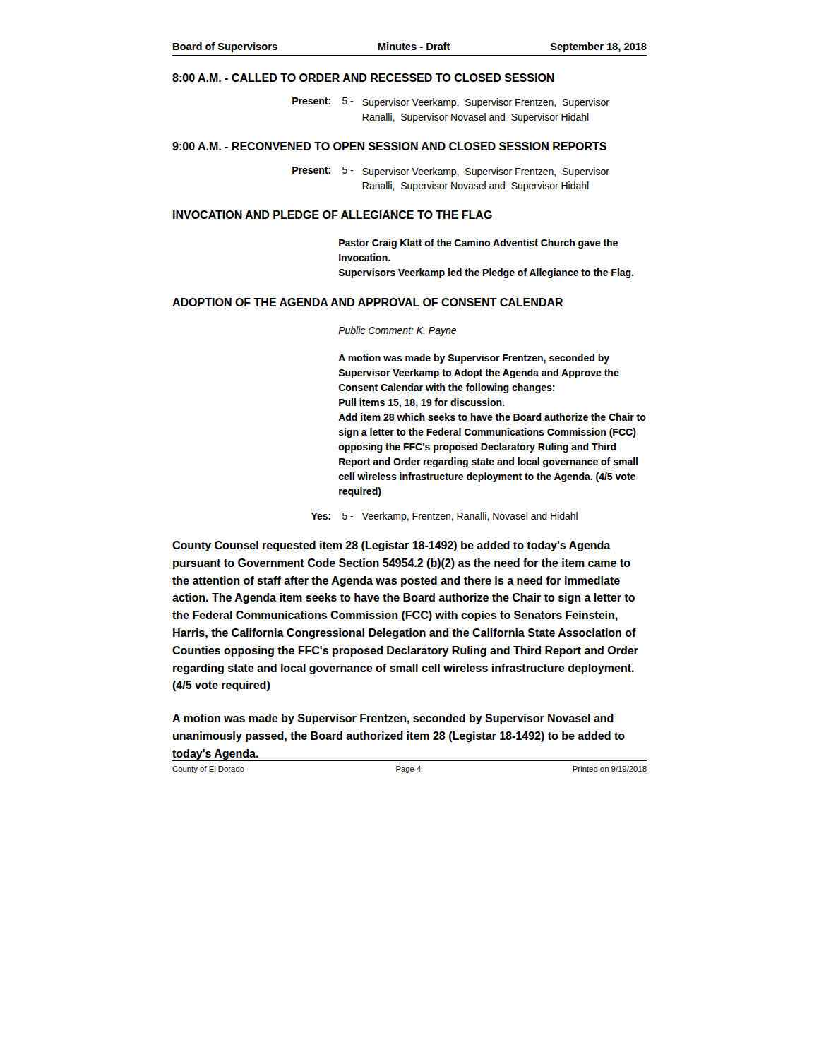Board of Supervisors
Minutes - Draft
September 18, 2018
8:00 A.M. - CALLED TO ORDER AND RECESSED TO CLOSED SESSION
Present:
5 -
Supervisor Veerkamp, Supervisor Frentzen, Supervisor Ranalli, Supervisor Novasel and Supervisor Hidahl
9:00 A.M. - RECONVENED TO OPEN SESSION AND CLOSED SESSION REPORTS
Present:
5 -
Supervisor Veerkamp, Supervisor Frentzen, Supervisor Ranalli, Supervisor Novasel and Supervisor Hidahl
INVOCATION AND PLEDGE OF ALLEGIANCE TO THE FLAG
Pastor Craig Klatt of the Camino Adventist Church gave the Invocation.
Supervisors Veerkamp led the Pledge of Allegiance to the Flag.
ADOPTION OF THE AGENDA AND APPROVAL OF CONSENT CALENDAR
Public Comment: K. Payne
A motion was made by Supervisor Frentzen, seconded by Supervisor Veerkamp to Adopt the Agenda and Approve the Consent Calendar with the following changes:
Pull items 15, 18, 19 for discussion.
Add item 28 which seeks to have the Board authorize the Chair to sign a letter to the Federal Communications Commission (FCC) opposing the FFC's proposed Declaratory Ruling and Third Report and Order regarding state and local governance of small cell wireless infrastructure deployment to the Agenda. (4/5 vote required)
Yes:
5 -
Veerkamp, Frentzen, Ranalli, Novasel and Hidahl
County Counsel requested item 28 (Legistar 18-1492) be added to today's Agenda pursuant to Government Code Section 54954.2 (b)(2) as the need for the item came to the attention of staff after the Agenda was posted and there is a need for immediate action. The Agenda item seeks to have the Board authorize the Chair to sign a letter to the Federal Communications Commission (FCC) with copies to Senators Feinstein, Harris, the California Congressional Delegation and the California State Association of Counties opposing the FFC's proposed Declaratory Ruling and Third Report and Order regarding state and local governance of small cell wireless infrastructure deployment. (4/5 vote required)
A motion was made by Supervisor Frentzen, seconded by Supervisor Novasel and unanimously passed, the Board authorized item 28 (Legistar 18-1492) to be added to today's Agenda.
County of El Dorado
Page 4
Printed on 9/19/2018